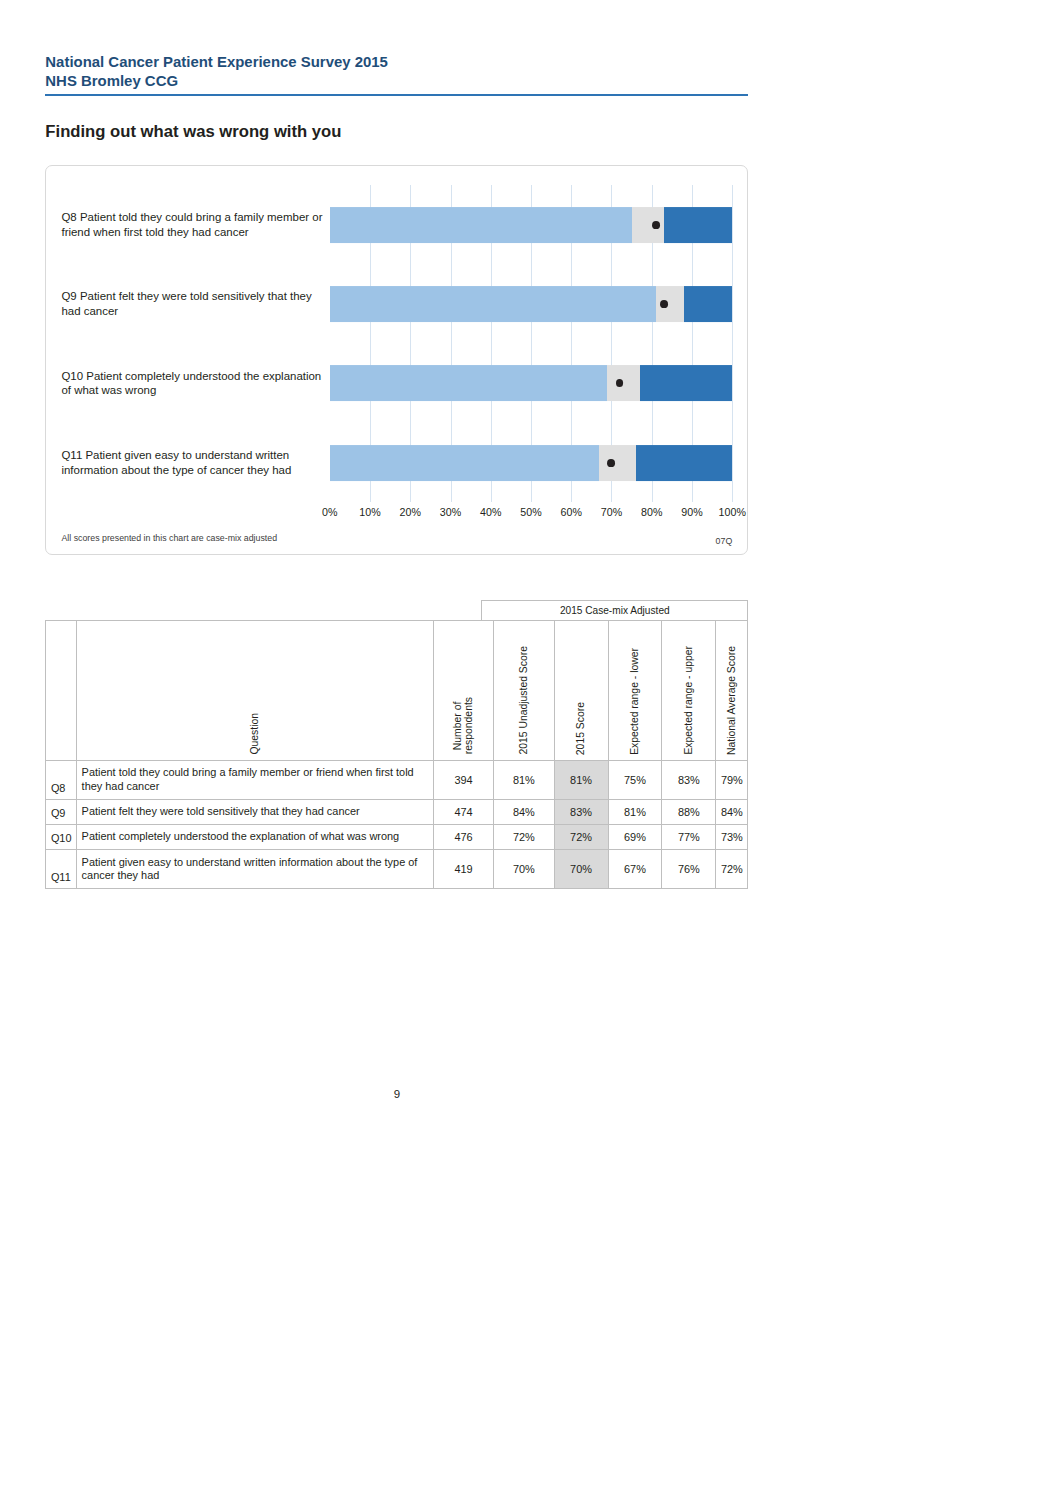National Cancer Patient Experience Survey 2015
NHS Bromley CCG
Finding out what was wrong with you
| Q8 Patient told they could bring a family member or friend when first told they had cancer | |
| Q9 Patient felt they were told sensitively that they had cancer | |
| Q10 Patient completely understood the explanation of what was wrong | |
| Q11 Patient given easy to understand written information about the type of cancer they had | |
| | 0% 10% 20% 30% 40% 50% 60% 70% 80% 90% 100% |
All scores presented in this chart are case-mix adjusted
07Q
| | 2015 Case-mix Adjusted |
| | Question | Number of respondents | 2015 Unadjusted Score | 2015 Score | Expected range - lower | Expected range - upper | National Average Score |
| --- | --- | --- | --- | --- | --- | --- | --- |
| Q8 | Patient told they could bring a family member or friend when first told they had cancer | 394 | 81% | 81% | 75% | 83% | 79% |
| Q9 | Patient felt they were told sensitively that they had cancer | 474 | 84% | 83% | 81% | 88% | 84% |
| Q10 | Patient completely understood the explanation of what was wrong | 476 | 72% | 72% | 69% | 77% | 73% |
| Q11 | Patient given easy to understand written information about the type of cancer they had | 419 | 70% | 70% | 67% | 76% | 72% |
9